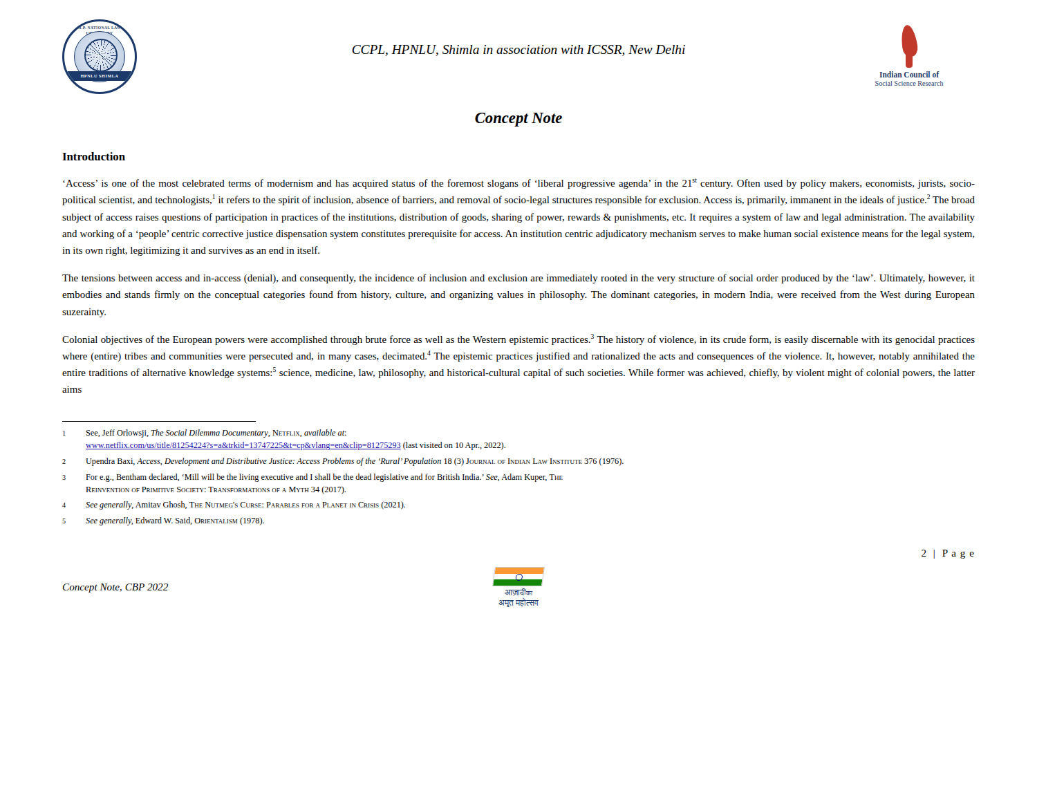H.P. NATIONAL LAW UNIVERSITY
HPNLU SHIMLA
CCPL, HPNLU, Shimla in association with ICSSR, New Delhi
Indian Council of Social Science Research
Concept Note
Introduction
‘Access’ is one of the most celebrated terms of modernism and has acquired status of the foremost slogans of ‘liberal progressive agenda’ in the 21st century. Often used by policy makers, economists, jurists, socio-political scientist, and technologists,1 it refers to the spirit of inclusion, absence of barriers, and removal of socio-legal structures responsible for exclusion. Access is, primarily, immanent in the ideals of justice.2 The broad subject of access raises questions of participation in practices of the institutions, distribution of goods, sharing of power, rewards & punishments, etc. It requires a system of law and legal administration. The availability and working of a ‘people’ centric corrective justice dispensation system constitutes prerequisite for access. An institution centric adjudicatory mechanism serves to make human social existence means for the legal system, in its own right, legitimizing it and survives as an end in itself.
The tensions between access and in-access (denial), and consequently, the incidence of inclusion and exclusion are immediately rooted in the very structure of social order produced by the ‘law’. Ultimately, however, it embodies and stands firmly on the conceptual categories found from history, culture, and organizing values in philosophy. The dominant categories, in modern India, were received from the West during European suzerainty.
Colonial objectives of the European powers were accomplished through brute force as well as the Western epistemic practices.3 The history of violence, in its crude form, is easily discernable with its genocidal practices where (entire) tribes and communities were persecuted and, in many cases, decimated.4 The epistemic practices justified and rationalized the acts and consequences of the violence. It, however, notably annihilated the entire traditions of alternative knowledge systems:5 science, medicine, law, philosophy, and historical-cultural capital of such societies. While former was achieved, chiefly, by violent might of colonial powers, the latter aims
1
See, Jeff Orlowsji, The Social Dilemma Documentary, Netflix, available at:
www.netflix.com/us/title/81254224?s=a&trkid=13747225&t=cp&vlang=en&clip=81275293 (last visited on 10 Apr., 2022).
2
Upendra Baxi, Access, Development and Distributive Justice: Access Problems of the ‘Rural’ Population 18 (3) Journal of Indian Law Institute 376 (1976).
3
For e.g., Bentham declared, ‘Mill will be the living executive and I shall be the dead legislative and for British India.’ See, Adam Kuper, The
Reinvention of Primitive Society: Transformations of a Myth 34 (2017).
4
See generally, Amitav Ghosh, The Nutmeg's Curse: Parables for a Planet in Crisis (2021).
5
See generally, Edward W. Said, Orientalism (1978).
2 | P a g e
Concept Note, CBP 2022
आज़ादीका
अमृत महोत्सव